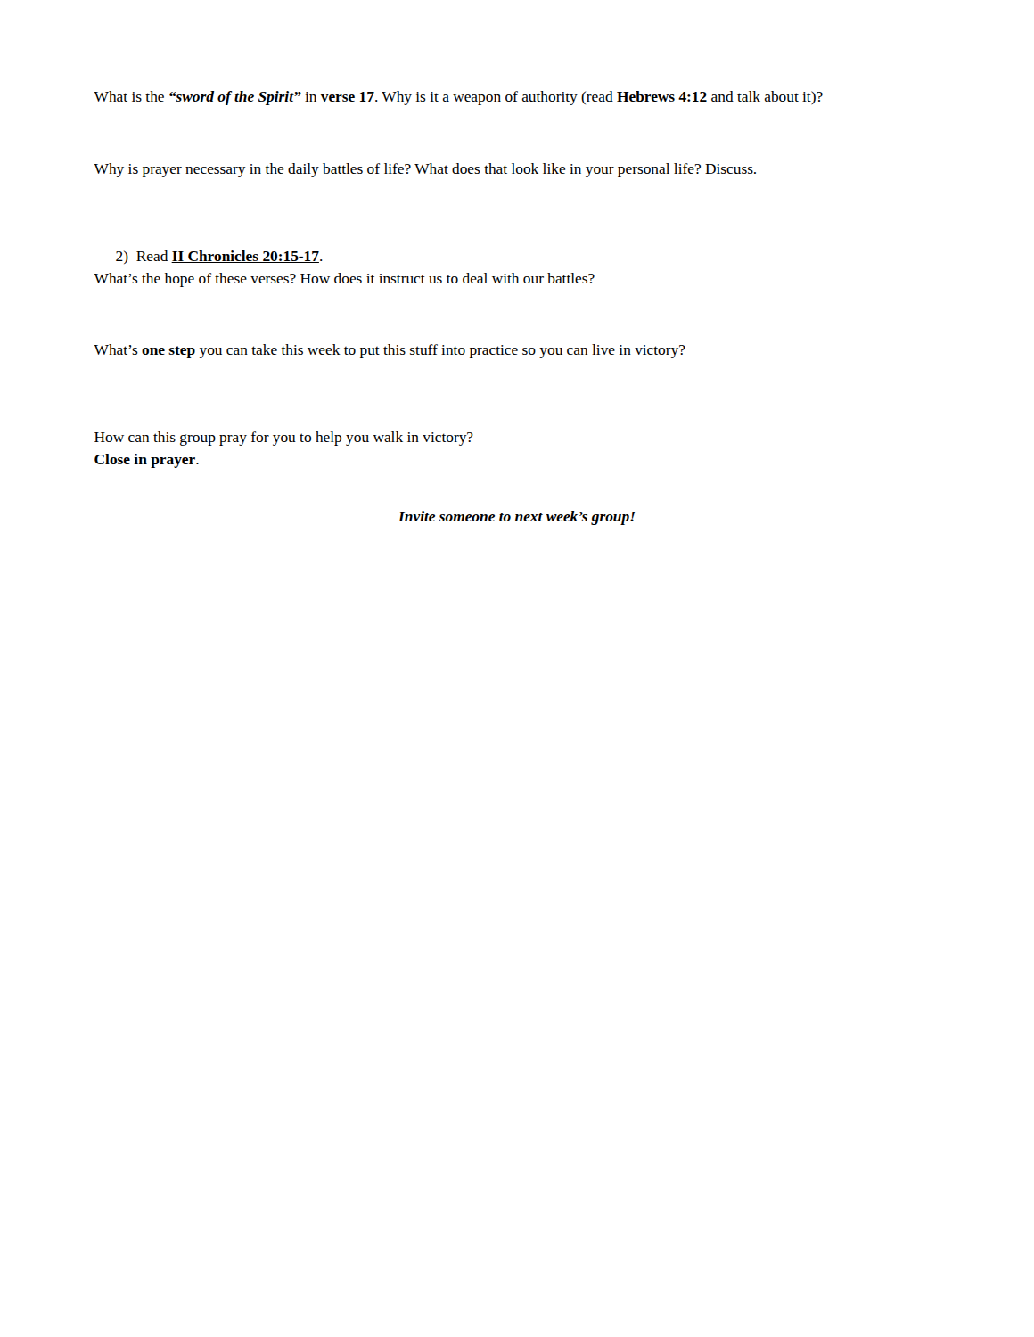What is the “sword of the Spirit” in verse 17. Why is it a weapon of authority (read Hebrews 4:12 and talk about it)?
Why is prayer necessary in the daily battles of life? What does that look like in your personal life? Discuss.
2) Read II Chronicles 20:15-17.
What’s the hope of these verses? How does it instruct us to deal with our battles?
What’s one step you can take this week to put this stuff into practice so you can live in victory?
How can this group pray for you to help you walk in victory?
Close in prayer.
Invite someone to next week’s group!